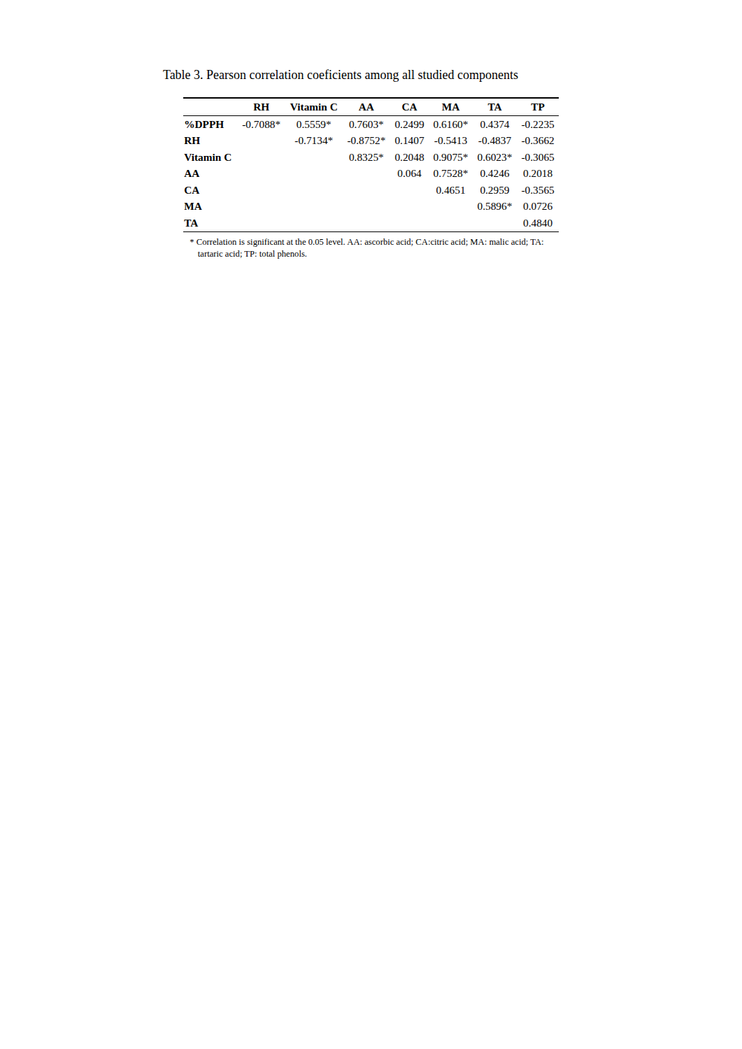Table 3. Pearson correlation coeficients among all studied components
| | RH | Vitamin C | AA | CA | MA | TA | TP |
| --- | --- | --- | --- | --- | --- | --- | --- |
| %DPPH | -0.7088* | 0.5559* | 0.7603* | 0.2499 | 0.6160* | 0.4374 | -0.2235 |
| RH | | -0.7134* | -0.8752* | 0.1407 | -0.5413 | -0.4837 | -0.3662 |
| Vitamin C | | | 0.8325* | 0.2048 | 0.9075* | 0.6023* | -0.3065 |
| AA | | | | 0.064 | 0.7528* | 0.4246 | 0.2018 |
| CA | | | | | 0.4651 | 0.2959 | -0.3565 |
| MA | | | | | | 0.5896* | 0.0726 |
| TA | | | | | | | 0.4840 |
* Correlation is significant at the 0.05 level. AA: ascorbic acid; CA:citric acid; MA: malic acid; TA: tartaric acid; TP: total phenols.